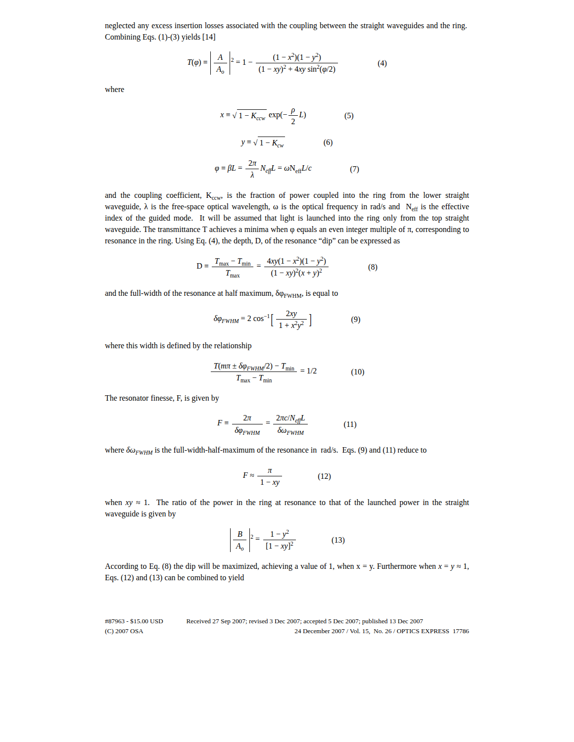neglected any excess insertion losses associated with the coupling between the straight waveguides and the ring. Combining Eqs. (1)-(3) yields [14]
T(φ) ≡ AAo2 = 1 − (1 − x2)(1 − y2)(1 − xy)2 + 4xy sin2(φ/2)
(4)
where
x ≡ √1 − Kccw exp(−ρ 2 L)
(5)
y ≡ √1 − Kcw
(6)
φ ≡ βL = 2π λ NeffL = ω NeffL/c
(7)
and the coupling coefficient, Kccw, is the fraction of power coupled into the ring from the lower straight waveguide, λ is the free-space optical wavelength, ω is the optical frequency in rad/s and Neff is the effective index of the guided mode. It will be assumed that light is launched into the ring only from the top straight waveguide. The transmittance T achieves a minima when φ equals an even integer multiple of π, corresponding to resonance in the ring. Using Eq. (4), the depth, D, of the resonance “dip” can be expressed as
D ≡ Tmax − Tmin Tmax = 4xy(1 − x2)(1 − y2)(1 − xy)2(x + y)2
(8)
and the full-width of the resonance at half maximum, δφFWHM, is equal to
δφFWHM = 2 cos−1[2xy 1 + x2y2]
(9)
where this width is defined by the relationship
T(mπ ± δφFWHM/2) − Tmin Tmax − Tmin = 1/2
(10)
The resonator finesse, F, is given by
F ≡ 2π δφFWHM = 2πc/NeffL δωFWHM
(11)
where δωFWHM is the full-width-half-maximum of the resonance in rad/s. Eqs. (9) and (11) reduce to
F ≈ π 1 − xy
(12)
when xy ≈ 1. The ratio of the power in the ring at resonance to that of the launched power in the straight waveguide is given by
BAo2 = 1 − y2[1 − xy]2
(13)
According to Eq. (8) the dip will be maximized, achieving a value of 1, when x = y. Furthermore when x = y ≈ 1, Eqs. (12) and (13) can be combined to yield
#87963 - $15.00 USD
Received 27 Sep 2007; revised 3 Dec 2007; accepted 5 Dec 2007; published 13 Dec 2007
(C) 2007 OSA
24 December 2007 / Vol. 15, No. 26 / OPTICS EXPRESS 17786